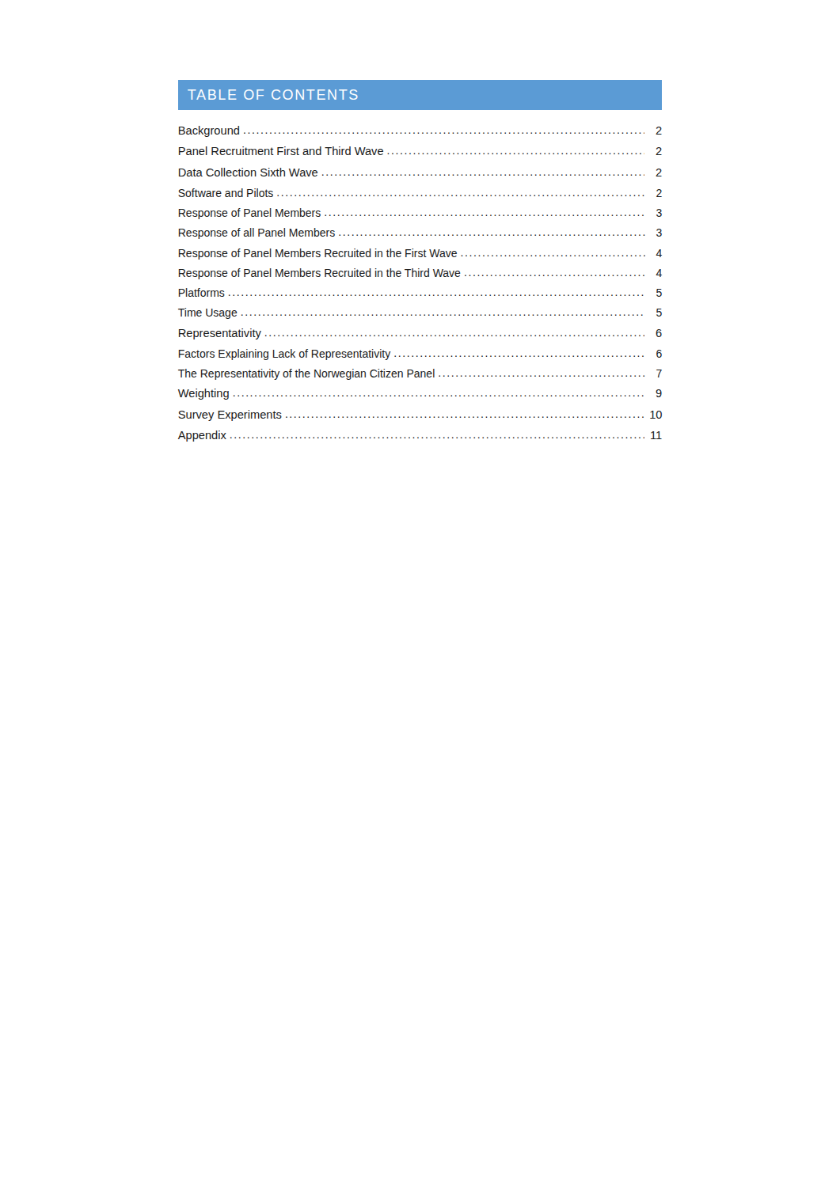Table of Contents
Background ........................................................................................................................................................... 2
Panel Recruitment First and Third Wave ......................................................................................................... 2
Data Collection Sixth Wave ............................................................................................................................. 2
Software and Pilots ......................................................................................................................................... 2
Response of Panel Members ....................................................................................................................... 3
Response of all Panel Members ................................................................................................................. 3
Response of Panel Members Recruited in the First Wave ............................................................................. 4
Response of Panel Members Recruited in the Third Wave ............................................................................ 4
Platforms ..................................................................................................................................................... 5
Time Usage .................................................................................................................................................. 5
Representativity ............................................................................................................................................. 6
Factors Explaining Lack of Representativity ..................................................................................................... 6
The Representativity of the Norwegian Citizen Panel ....................................................................................... 7
Weighting ......................................................................................................................................................... 9
Survey Experiments ....................................................................................................................................... 10
Appendix ........................................................................................................................................................... 11